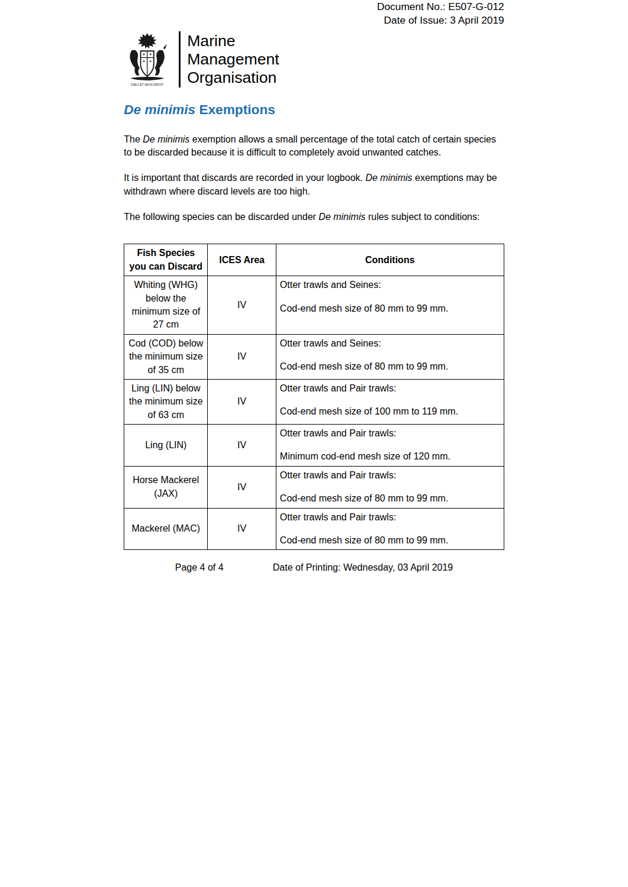Document No.: E507-G-012
Date of Issue: 3 April 2019
DIEU ET MON DROIT
Marine Management Organisation
De minimis Exemptions
The De minimis exemption allows a small percentage of the total catch of certain species to be discarded because it is difficult to completely avoid unwanted catches.
It is important that discards are recorded in your logbook. De minimis exemptions may be withdrawn where discard levels are too high.
The following species can be discarded under De minimis rules subject to conditions:
| Fish Species you can Discard | ICES Area | Conditions |
| --- | --- | --- |
| Whiting (WHG) below the minimum size of 27 cm | IV | Otter trawls and Seines: Cod-end mesh size of 80 mm to 99 mm. |
| Cod (COD) below the minimum size of 35 cm | IV | Otter trawls and Seines: Cod-end mesh size of 80 mm to 99 mm. |
| Ling (LIN) below the minimum size of 63 cm | IV | Otter trawls and Pair trawls: Cod-end mesh size of 100 mm to 119 mm. |
| Ling (LIN) | IV | Otter trawls and Pair trawls: Minimum cod-end mesh size of 120 mm. |
| Horse Mackerel (JAX) | IV | Otter trawls and Pair trawls: Cod-end mesh size of 80 mm to 99 mm. |
| Mackerel (MAC) | IV | Otter trawls and Pair trawls: Cod-end mesh size of 80 mm to 99 mm. |
Page 4 of 4 Date of Printing: Wednesday, 03 April 2019